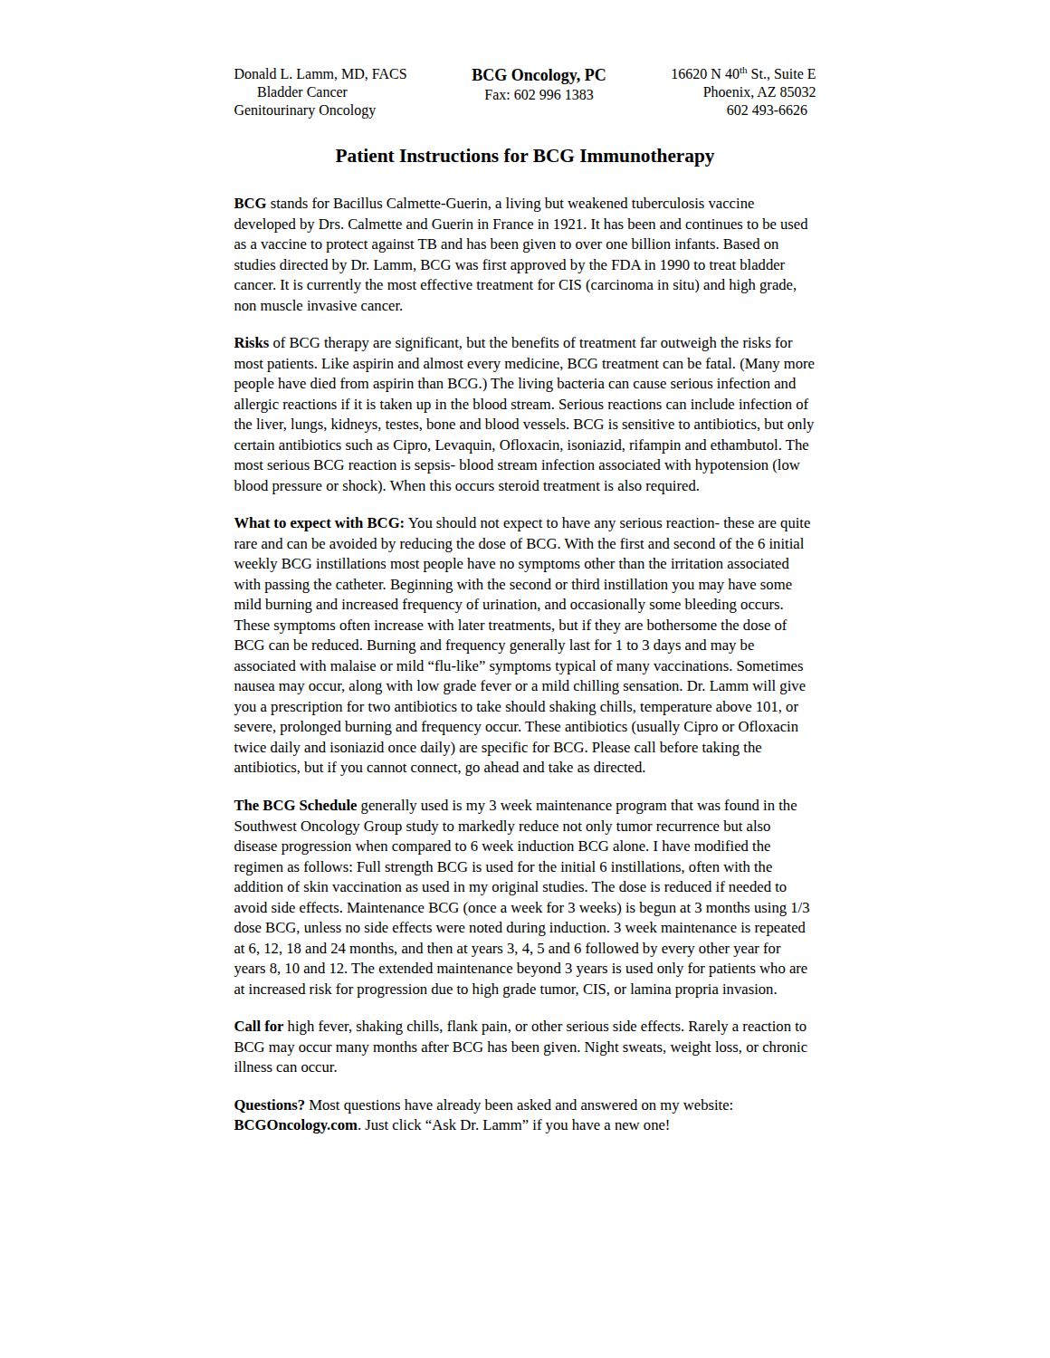Donald L. Lamm, MD, FACS Bladder Cancer Genitourinary Oncology
BCG Oncology, PC
Fax: 602 996 1383
16620 N 40th St., Suite E
Phoenix, AZ 85032 602 493-6626
Patient Instructions for BCG Immunotherapy
BCG stands for Bacillus Calmette-Guerin, a living but weakened tuberculosis vaccine developed by Drs. Calmette and Guerin in France in 1921. It has been and continues to be used as a vaccine to protect against TB and has been given to over one billion infants. Based on studies directed by Dr. Lamm, BCG was first approved by the FDA in 1990 to treat bladder cancer. It is currently the most effective treatment for CIS (carcinoma in situ) and high grade, non muscle invasive cancer.
Risks of BCG therapy are significant, but the benefits of treatment far outweigh the risks for most patients. Like aspirin and almost every medicine, BCG treatment can be fatal. (Many more people have died from aspirin than BCG.) The living bacteria can cause serious infection and allergic reactions if it is taken up in the blood stream. Serious reactions can include infection of the liver, lungs, kidneys, testes, bone and blood vessels. BCG is sensitive to antibiotics, but only certain antibiotics such as Cipro, Levaquin, Ofloxacin, isoniazid, rifampin and ethambutol. The most serious BCG reaction is sepsis- blood stream infection associated with hypotension (low blood pressure or shock). When this occurs steroid treatment is also required.
What to expect with BCG: You should not expect to have any serious reaction- these are quite rare and can be avoided by reducing the dose of BCG. With the first and second of the 6 initial weekly BCG instillations most people have no symptoms other than the irritation associated with passing the catheter. Beginning with the second or third instillation you may have some mild burning and increased frequency of urination, and occasionally some bleeding occurs. These symptoms often increase with later treatments, but if they are bothersome the dose of BCG can be reduced. Burning and frequency generally last for 1 to 3 days and may be associated with malaise or mild “flu-like” symptoms typical of many vaccinations. Sometimes nausea may occur, along with low grade fever or a mild chilling sensation. Dr. Lamm will give you a prescription for two antibiotics to take should shaking chills, temperature above 101, or severe, prolonged burning and frequency occur. These antibiotics (usually Cipro or Ofloxacin twice daily and isoniazid once daily) are specific for BCG. Please call before taking the antibiotics, but if you cannot connect, go ahead and take as directed.
The BCG Schedule generally used is my 3 week maintenance program that was found in the Southwest Oncology Group study to markedly reduce not only tumor recurrence but also disease progression when compared to 6 week induction BCG alone. I have modified the regimen as follows: Full strength BCG is used for the initial 6 instillations, often with the addition of skin vaccination as used in my original studies. The dose is reduced if needed to avoid side effects. Maintenance BCG (once a week for 3 weeks) is begun at 3 months using 1/3 dose BCG, unless no side effects were noted during induction. 3 week maintenance is repeated at 6, 12, 18 and 24 months, and then at years 3, 4, 5 and 6 followed by every other year for years 8, 10 and 12. The extended maintenance beyond 3 years is used only for patients who are at increased risk for progression due to high grade tumor, CIS, or lamina propria invasion.
Call for high fever, shaking chills, flank pain, or other serious side effects. Rarely a reaction to BCG may occur many months after BCG has been given. Night sweats, weight loss, or chronic illness can occur.
Questions? Most questions have already been asked and answered on my website: BCGOncology.com. Just click “Ask Dr. Lamm” if you have a new one!